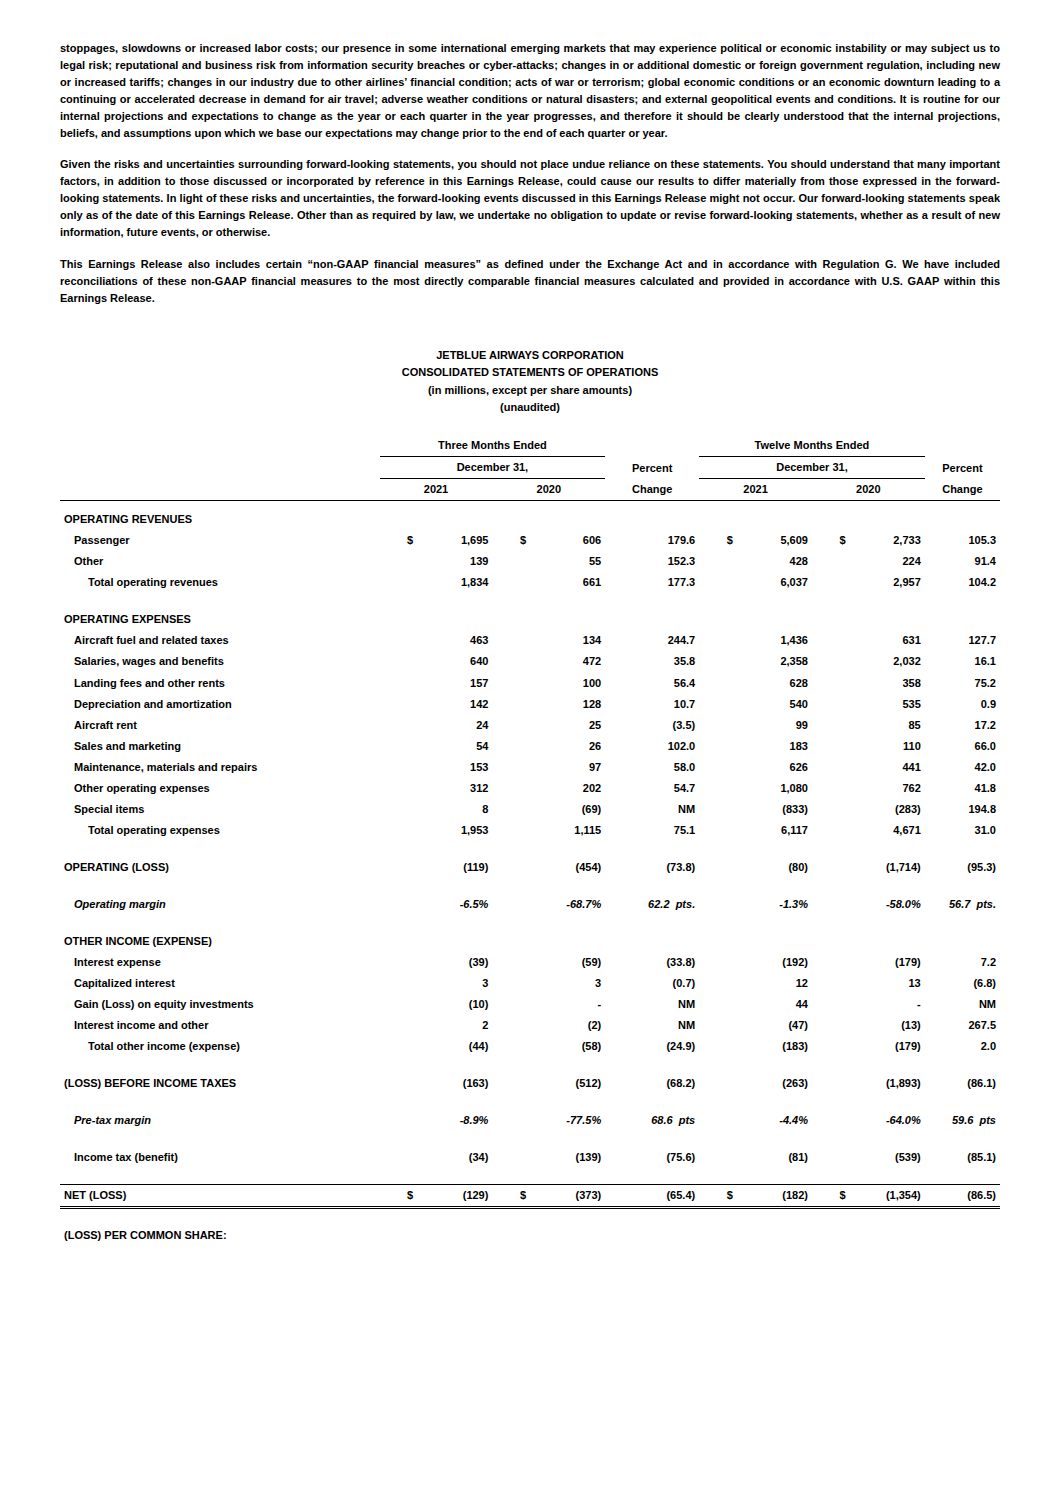stoppages, slowdowns or increased labor costs; our presence in some international emerging markets that may experience political or economic instability or may subject us to legal risk; reputational and business risk from information security breaches or cyber-attacks; changes in or additional domestic or foreign government regulation, including new or increased tariffs; changes in our industry due to other airlines’ financial condition; acts of war or terrorism; global economic conditions or an economic downturn leading to a continuing or accelerated decrease in demand for air travel; adverse weather conditions or natural disasters; and external geopolitical events and conditions. It is routine for our internal projections and expectations to change as the year or each quarter in the year progresses, and therefore it should be clearly understood that the internal projections, beliefs, and assumptions upon which we base our expectations may change prior to the end of each quarter or year.
Given the risks and uncertainties surrounding forward-looking statements, you should not place undue reliance on these statements. You should understand that many important factors, in addition to those discussed or incorporated by reference in this Earnings Release, could cause our results to differ materially from those expressed in the forward-looking statements. In light of these risks and uncertainties, the forward-looking events discussed in this Earnings Release might not occur. Our forward-looking statements speak only as of the date of this Earnings Release. Other than as required by law, we undertake no obligation to update or revise forward-looking statements, whether as a result of new information, future events, or otherwise.
This Earnings Release also includes certain “non-GAAP financial measures” as defined under the Exchange Act and in accordance with Regulation G. We have included reconciliations of these non-GAAP financial measures to the most directly comparable financial measures calculated and provided in accordance with U.S. GAAP within this Earnings Release.
JETBLUE AIRWAYS CORPORATION
CONSOLIDATED STATEMENTS OF OPERATIONS
(in millions, except per share amounts)
(unaudited)
| | Three Months Ended | | Twelve Months Ended | |
| --- | --- | --- | --- | --- |
| | December 31, | Percent | December 31, | Percent |
| | 2021 | 2020 | Change | 2021 | 2020 | Change |
| OPERATING REVENUES | |
| Passenger | $ | 1,695 | $ | 606 | 179.6 | $ | 5,609 | $ | 2,733 | 105.3 |
| Other | | 139 | | 55 | 152.3 | | 428 | | 224 | 91.4 |
| Total operating revenues | | 1,834 | | 661 | 177.3 | | 6,037 | | 2,957 | 104.2 |
| OPERATING EXPENSES | |
| Aircraft fuel and related taxes | | 463 | | 134 | 244.7 | | 1,436 | | 631 | 127.7 |
| Salaries, wages and benefits | | 640 | | 472 | 35.8 | | 2,358 | | 2,032 | 16.1 |
| Landing fees and other rents | | 157 | | 100 | 56.4 | | 628 | | 358 | 75.2 |
| Depreciation and amortization | | 142 | | 128 | 10.7 | | 540 | | 535 | 0.9 |
| Aircraft rent | | 24 | | 25 | (3.5) | | 99 | | 85 | 17.2 |
| Sales and marketing | | 54 | | 26 | 102.0 | | 183 | | 110 | 66.0 |
| Maintenance, materials and repairs | | 153 | | 97 | 58.0 | | 626 | | 441 | 42.0 |
| Other operating expenses | | 312 | | 202 | 54.7 | | 1,080 | | 762 | 41.8 |
| Special items | | 8 | | (69) | NM | | (833) | | (283) | 194.8 |
| Total operating expenses | | 1,953 | | 1,115 | 75.1 | | 6,117 | | 4,671 | 31.0 |
| OPERATING (LOSS) | | (119) | | (454) | (73.8) | | (80) | | (1,714) | (95.3) |
| Operating margin | | -6.5% | | -68.7% | 62.2 pts. | | -1.3% | | -58.0% | 56.7 pts. |
| OTHER INCOME (EXPENSE) | |
| Interest expense | | (39) | | (59) | (33.8) | | (192) | | (179) | 7.2 |
| Capitalized interest | | 3 | | 3 | (0.7) | | 12 | | 13 | (6.8) |
| Gain (Loss) on equity investments | | (10) | | - | NM | | 44 | | - | NM |
| Interest income and other | | 2 | | (2) | NM | | (47) | | (13) | 267.5 |
| Total other income (expense) | | (44) | | (58) | (24.9) | | (183) | | (179) | 2.0 |
| (LOSS) BEFORE INCOME TAXES | | (163) | | (512) | (68.2) | | (263) | | (1,893) | (86.1) |
| Pre-tax margin | | -8.9% | | -77.5% | 68.6 pts | | -4.4% | | -64.0% | 59.6 pts |
| Income tax (benefit) | | (34) | | (139) | (75.6) | | (81) | | (539) | (85.1) |
| NET (LOSS) | $ | (129) | $ | (373) | (65.4) | $ | (182) | $ | (1,354) | (86.5) |
| (LOSS) PER COMMON SHARE: | |